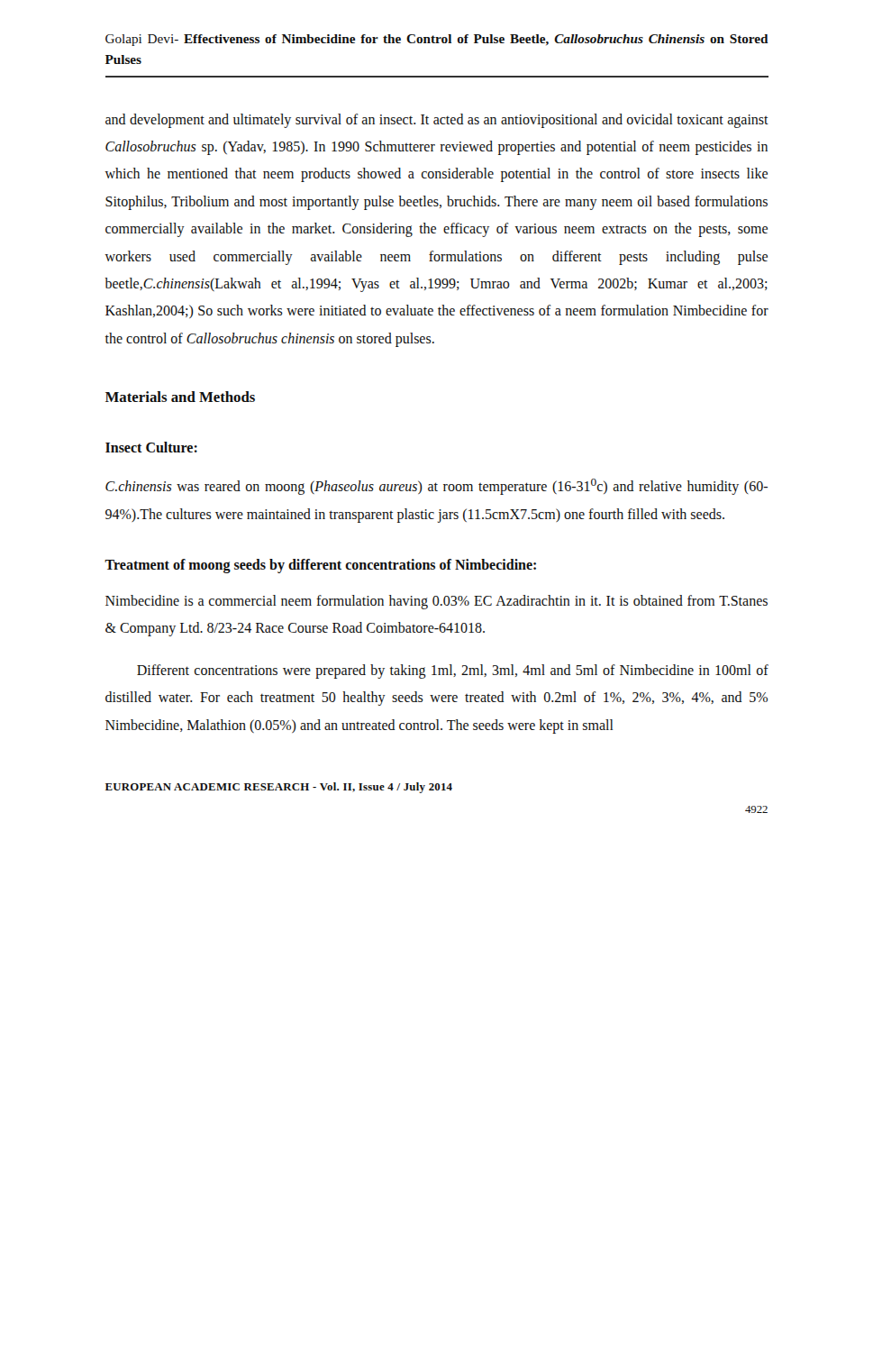Golapi Devi- Effectiveness of Nimbecidine for the Control of Pulse Beetle, Callosobruchus Chinensis on Stored Pulses
and development and ultimately survival of an insect. It acted as an antiovipositional and ovicidal toxicant against Callosobruchus sp. (Yadav, 1985). In 1990 Schmutterer reviewed properties and potential of neem pesticides in which he mentioned that neem products showed a considerable potential in the control of store insects like Sitophilus, Tribolium and most importantly pulse beetles, bruchids. There are many neem oil based formulations commercially available in the market. Considering the efficacy of various neem extracts on the pests, some workers used commercially available neem formulations on different pests including pulse beetle,C.chinensis(Lakwah et al.,1994; Vyas et al.,1999; Umrao and Verma 2002b; Kumar et al.,2003; Kashlan,2004;) So such works were initiated to evaluate the effectiveness of a neem formulation Nimbecidine for the control of Callosobruchus chinensis on stored pulses.
Materials and Methods
Insect Culture:
C.chinensis was reared on moong (Phaseolus aureus) at room temperature (16-310c) and relative humidity (60-94%).The cultures were maintained in transparent plastic jars (11.5cmX7.5cm) one fourth filled with seeds.
Treatment of moong seeds by different concentrations of Nimbecidine:
Nimbecidine is a commercial neem formulation having 0.03% EC Azadirachtin in it. It is obtained from T.Stanes & Company Ltd. 8/23-24 Race Course Road Coimbatore-641018.
Different concentrations were prepared by taking 1ml, 2ml, 3ml, 4ml and 5ml of Nimbecidine in 100ml of distilled water. For each treatment 50 healthy seeds were treated with 0.2ml of 1%, 2%, 3%, 4%, and 5% Nimbecidine, Malathion (0.05%) and an untreated control. The seeds were kept in small
EUROPEAN ACADEMIC RESEARCH - Vol. II, Issue 4 / July 2014
4922